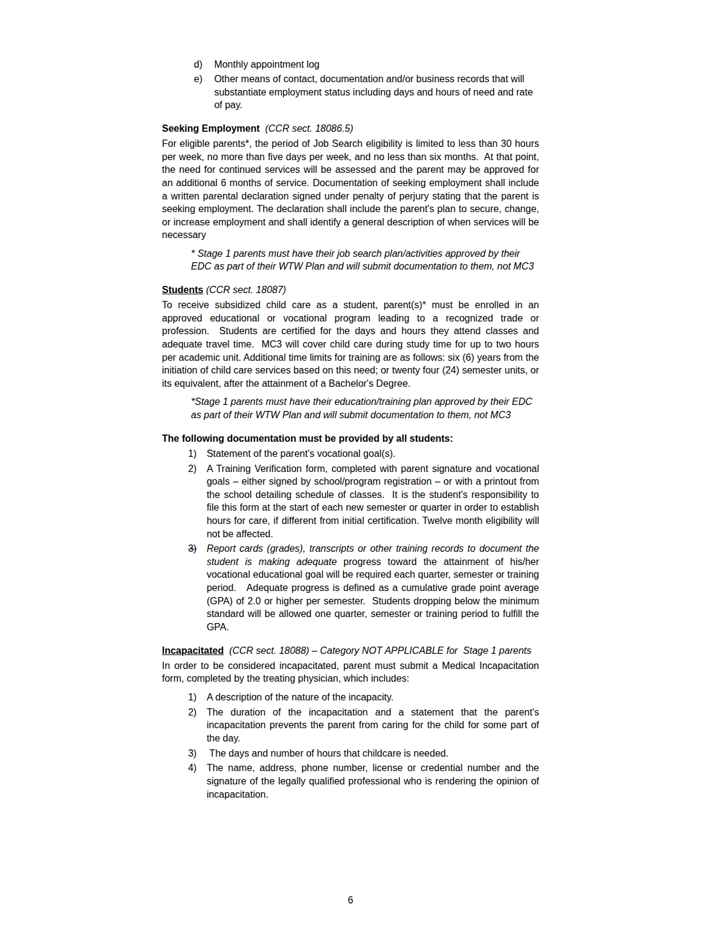d) Monthly appointment log
e) Other means of contact, documentation and/or business records that will substantiate employment status including days and hours of need and rate of pay.
Seeking Employment (CCR sect. 18086.5)
For eligible parents*, the period of Job Search eligibility is limited to less than 30 hours per week, no more than five days per week, and no less than six months. At that point, the need for continued services will be assessed and the parent may be approved for an additional 6 months of service. Documentation of seeking employment shall include a written parental declaration signed under penalty of perjury stating that the parent is seeking employment. The declaration shall include the parent's plan to secure, change, or increase employment and shall identify a general description of when services will be necessary
* Stage 1 parents must have their job search plan/activities approved by their EDC as part of their WTW Plan and will submit documentation to them, not MC3
Students (CCR sect. 18087)
To receive subsidized child care as a student, parent(s)* must be enrolled in an approved educational or vocational program leading to a recognized trade or profession. Students are certified for the days and hours they attend classes and adequate travel time. MC3 will cover child care during study time for up to two hours per academic unit. Additional time limits for training are as follows: six (6) years from the initiation of child care services based on this need; or twenty four (24) semester units, or its equivalent, after the attainment of a Bachelor's Degree.
*Stage 1 parents must have their education/training plan approved by their EDC as part of their WTW Plan and will submit documentation to them, not MC3
The following documentation must be provided by all students:
1) Statement of the parent's vocational goal(s).
2) A Training Verification form, completed with parent signature and vocational goals – either signed by school/program registration – or with a printout from the school detailing schedule of classes. It is the student's responsibility to file this form at the start of each new semester or quarter in order to establish hours for care, if different from initial certification. Twelve month eligibility will not be affected.
3) Report cards (grades), transcripts or other training records to document the student is making adequate progress toward the attainment of his/her vocational educational goal will be required each quarter, semester or training period. Adequate progress is defined as a cumulative grade point average (GPA) of 2.0 or higher per semester. Students dropping below the minimum standard will be allowed one quarter, semester or training period to fulfill the GPA.
Incapacitated (CCR sect. 18088) – Category NOT APPLICABLE for Stage 1 parents
In order to be considered incapacitated, parent must submit a Medical Incapacitation form, completed by the treating physician, which includes:
1) A description of the nature of the incapacity.
2) The duration of the incapacitation and a statement that the parent's incapacitation prevents the parent from caring for the child for some part of the day.
3) The days and number of hours that childcare is needed.
4) The name, address, phone number, license or credential number and the signature of the legally qualified professional who is rendering the opinion of incapacitation.
6